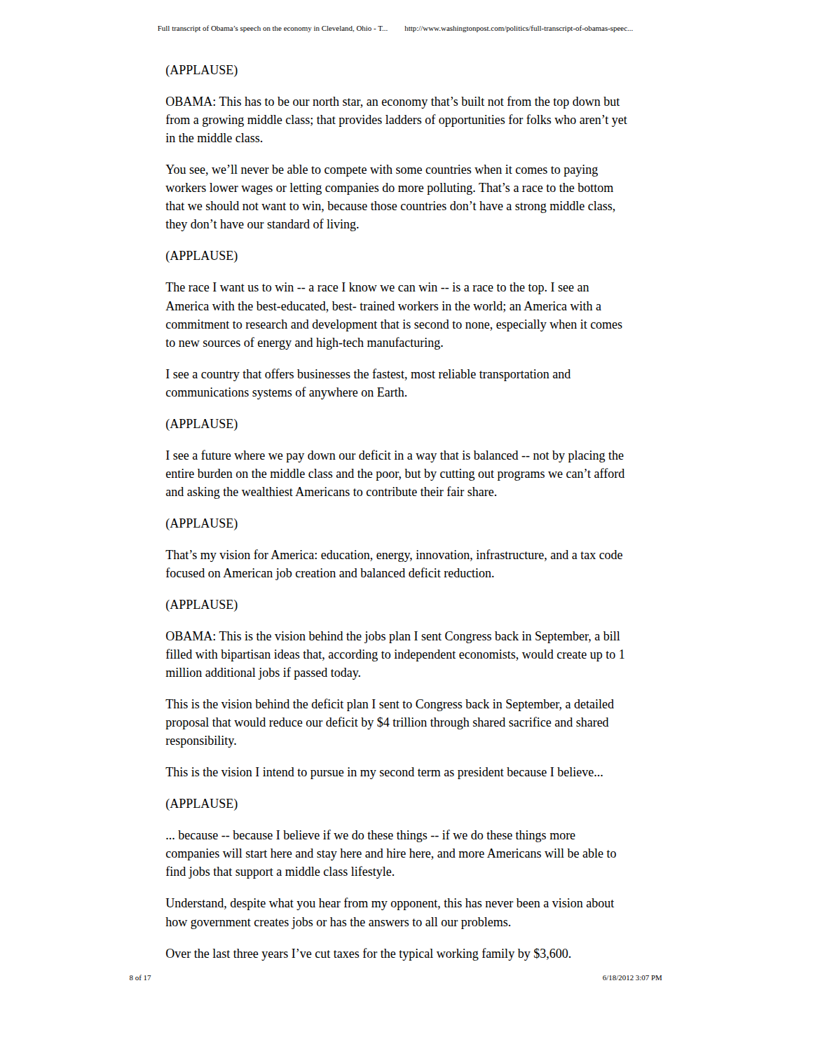Full transcript of Obama’s speech on the economy in Cleveland, Ohio - T...http://www.washingtonpost.com/politics/full-transcript-of-obamas-speec...
(APPLAUSE)
OBAMA: This has to be our north star, an economy that’s built not from the top down but from a growing middle class; that provides ladders of opportunities for folks who aren’t yet in the middle class.
You see, we’ll never be able to compete with some countries when it comes to paying workers lower wages or letting companies do more polluting. That’s a race to the bottom that we should not want to win, because those countries don’t have a strong middle class, they don’t have our standard of living.
(APPLAUSE)
The race I want us to win -- a race I know we can win -- is a race to the top. I see an America with the best-educated, best- trained workers in the world; an America with a commitment to research and development that is second to none, especially when it comes to new sources of energy and high-tech manufacturing.
I see a country that offers businesses the fastest, most reliable transportation and communications systems of anywhere on Earth.
(APPLAUSE)
I see a future where we pay down our deficit in a way that is balanced -- not by placing the entire burden on the middle class and the poor, but by cutting out programs we can’t afford and asking the wealthiest Americans to contribute their fair share.
(APPLAUSE)
That’s my vision for America: education, energy, innovation, infrastructure, and a tax code focused on American job creation and balanced deficit reduction.
(APPLAUSE)
OBAMA: This is the vision behind the jobs plan I sent Congress back in September, a bill filled with bipartisan ideas that, according to independent economists, would create up to 1 million additional jobs if passed today.
This is the vision behind the deficit plan I sent to Congress back in September, a detailed proposal that would reduce our deficit by $4 trillion through shared sacrifice and shared responsibility.
This is the vision I intend to pursue in my second term as president because I believe...
(APPLAUSE)
... because -- because I believe if we do these things -- if we do these things more companies will start here and stay here and hire here, and more Americans will be able to find jobs that support a middle class lifestyle.
Understand, despite what you hear from my opponent, this has never been a vision about how government creates jobs or has the answers to all our problems.
Over the last three years I’ve cut taxes for the typical working family by $3,600.
8 of 17 6/18/2012 3:07 PM